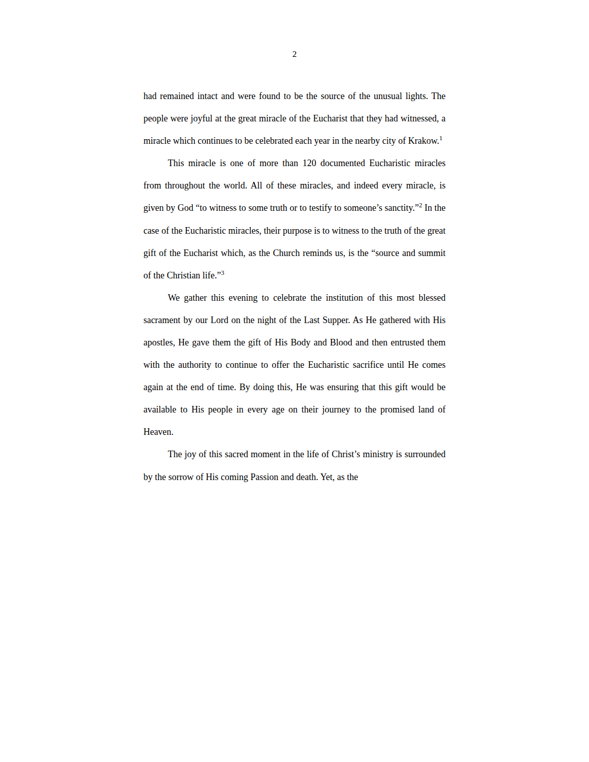2
had remained intact and were found to be the source of the unusual lights. The people were joyful at the great miracle of the Eucharist that they had witnessed, a miracle which continues to be celebrated each year in the nearby city of Krakow.1
This miracle is one of more than 120 documented Eucharistic miracles from throughout the world. All of these miracles, and indeed every miracle, is given by God “to witness to some truth or to testify to someone’s sanctity.”2 In the case of the Eucharistic miracles, their purpose is to witness to the truth of the great gift of the Eucharist which, as the Church reminds us, is the “source and summit of the Christian life.”3
We gather this evening to celebrate the institution of this most blessed sacrament by our Lord on the night of the Last Supper. As He gathered with His apostles, He gave them the gift of His Body and Blood and then entrusted them with the authority to continue to offer the Eucharistic sacrifice until He comes again at the end of time. By doing this, He was ensuring that this gift would be available to His people in every age on their journey to the promised land of Heaven.
The joy of this sacred moment in the life of Christ’s ministry is surrounded by the sorrow of His coming Passion and death. Yet, as the